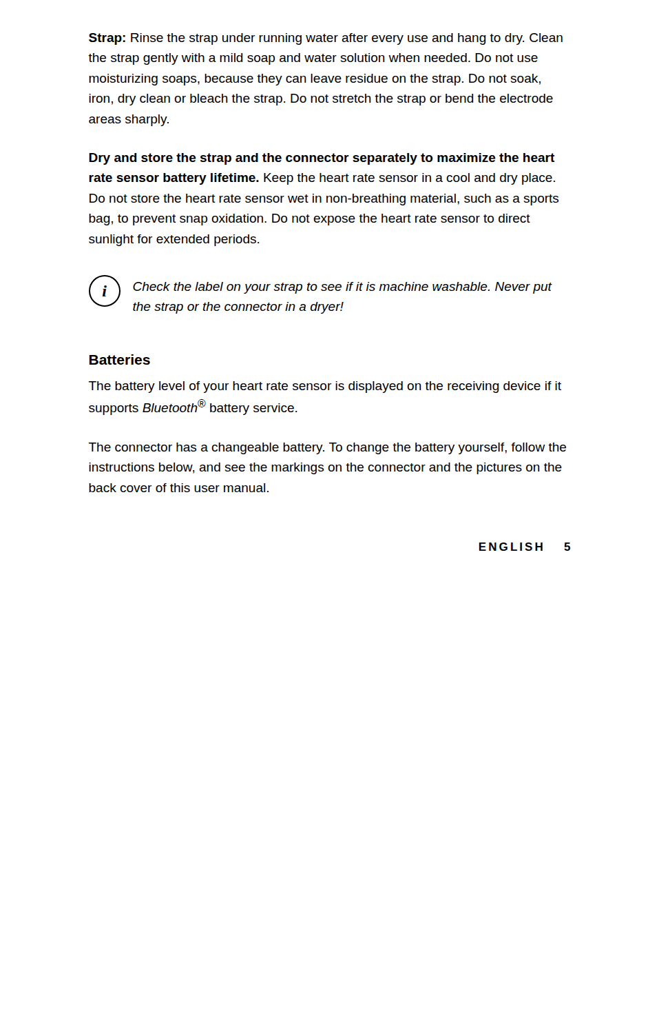Strap: Rinse the strap under running water after every use and hang to dry. Clean the strap gently with a mild soap and water solution when needed. Do not use moisturizing soaps, because they can leave residue on the strap. Do not soak, iron, dry clean or bleach the strap. Do not stretch the strap or bend the electrode areas sharply.
Dry and store the strap and the connector separately to maximize the heart rate sensor battery lifetime. Keep the heart rate sensor in a cool and dry place. Do not store the heart rate sensor wet in non-breathing material, such as a sports bag, to prevent snap oxidation. Do not expose the heart rate sensor to direct sunlight for extended periods.
i
Check the label on your strap to see if it is machine washable. Never put the strap or the connector in a dryer!
Batteries
The battery level of your heart rate sensor is displayed on the receiving device if it supports Bluetooth® battery service.
The connector has a changeable battery. To change the battery yourself, follow the instructions below, and see the markings on the connector and the pictures on the back cover of this user manual.
ENGLISH5